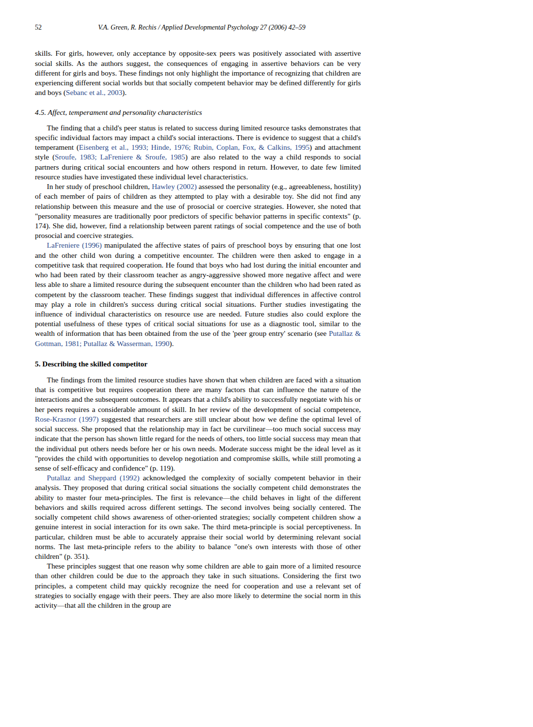52 V.A. Green, R. Rechis / Applied Developmental Psychology 27 (2006) 42–59
skills. For girls, however, only acceptance by opposite-sex peers was positively associated with assertive social skills. As the authors suggest, the consequences of engaging in assertive behaviors can be very different for girls and boys. These findings not only highlight the importance of recognizing that children are experiencing different social worlds but that socially competent behavior may be defined differently for girls and boys (Sebanc et al., 2003).
4.5. Affect, temperament and personality characteristics
The finding that a child's peer status is related to success during limited resource tasks demonstrates that specific individual factors may impact a child's social interactions. There is evidence to suggest that a child's temperament (Eisenberg et al., 1993; Hinde, 1976; Rubin, Coplan, Fox, & Calkins, 1995) and attachment style (Sroufe, 1983; LaFreniere & Sroufe, 1985) are also related to the way a child responds to social partners during critical social encounters and how others respond in return. However, to date few limited resource studies have investigated these individual level characteristics.
In her study of preschool children, Hawley (2002) assessed the personality (e.g., agreeableness, hostility) of each member of pairs of children as they attempted to play with a desirable toy. She did not find any relationship between this measure and the use of prosocial or coercive strategies. However, she noted that "personality measures are traditionally poor predictors of specific behavior patterns in specific contexts" (p. 174). She did, however, find a relationship between parent ratings of social competence and the use of both prosocial and coercive strategies.
LaFreniere (1996) manipulated the affective states of pairs of preschool boys by ensuring that one lost and the other child won during a competitive encounter. The children were then asked to engage in a competitive task that required cooperation. He found that boys who had lost during the initial encounter and who had been rated by their classroom teacher as angry-aggressive showed more negative affect and were less able to share a limited resource during the subsequent encounter than the children who had been rated as competent by the classroom teacher. These findings suggest that individual differences in affective control may play a role in children's success during critical social situations. Further studies investigating the influence of individual characteristics on resource use are needed. Future studies also could explore the potential usefulness of these types of critical social situations for use as a diagnostic tool, similar to the wealth of information that has been obtained from the use of the 'peer group entry' scenario (see Putallaz & Gottman, 1981; Putallaz & Wasserman, 1990).
5. Describing the skilled competitor
The findings from the limited resource studies have shown that when children are faced with a situation that is competitive but requires cooperation there are many factors that can influence the nature of the interactions and the subsequent outcomes. It appears that a child's ability to successfully negotiate with his or her peers requires a considerable amount of skill. In her review of the development of social competence, Rose-Krasnor (1997) suggested that researchers are still unclear about how we define the optimal level of social success. She proposed that the relationship may in fact be curvilinear—too much social success may indicate that the person has shown little regard for the needs of others, too little social success may mean that the individual put others needs before her or his own needs. Moderate success might be the ideal level as it "provides the child with opportunities to develop negotiation and compromise skills, while still promoting a sense of self-efficacy and confidence" (p. 119).
Putallaz and Sheppard (1992) acknowledged the complexity of socially competent behavior in their analysis. They proposed that during critical social situations the socially competent child demonstrates the ability to master four meta-principles. The first is relevance—the child behaves in light of the different behaviors and skills required across different settings. The second involves being socially centered. The socially competent child shows awareness of other-oriented strategies; socially competent children show a genuine interest in social interaction for its own sake. The third meta-principle is social perceptiveness. In particular, children must be able to accurately appraise their social world by determining relevant social norms. The last meta-principle refers to the ability to balance "one's own interests with those of other children" (p. 351).
These principles suggest that one reason why some children are able to gain more of a limited resource than other children could be due to the approach they take in such situations. Considering the first two principles, a competent child may quickly recognize the need for cooperation and use a relevant set of strategies to socially engage with their peers. They are also more likely to determine the social norm in this activity—that all the children in the group are